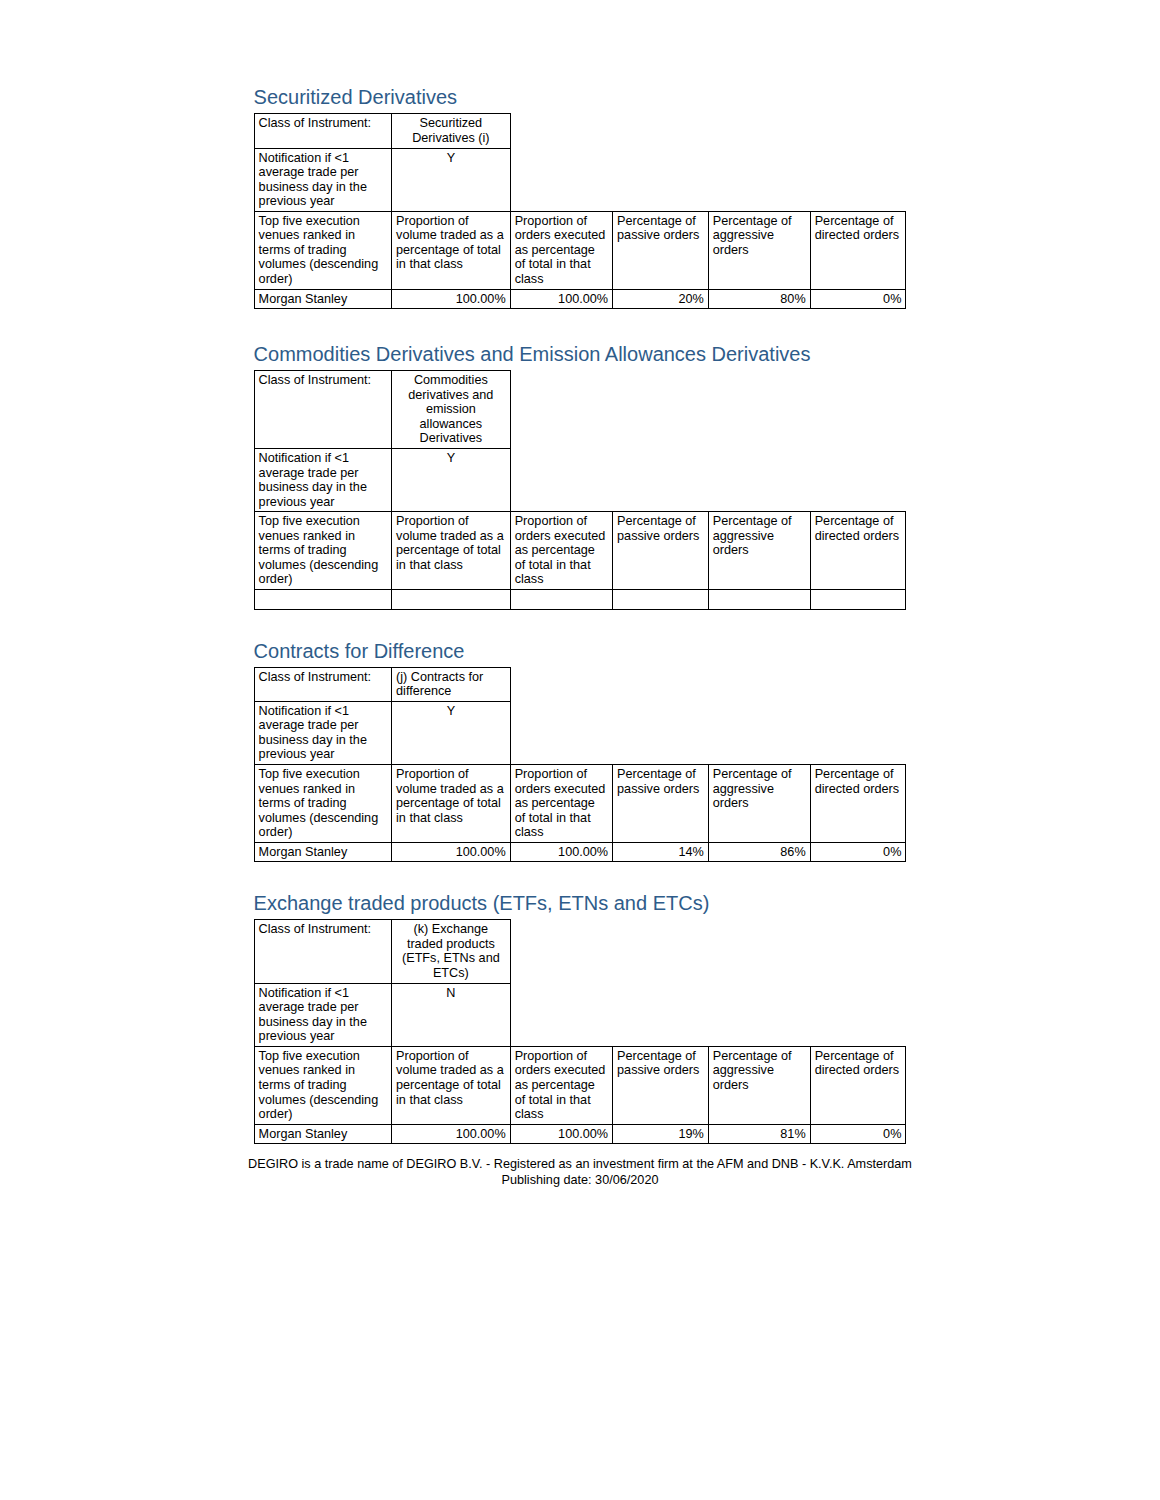Securitized Derivatives
| Class of Instrument: | Securitized Derivatives (i) | | | | |
| Notification if <1 average trade per business day in the previous year | Y | | | | |
| Top five execution venues ranked in terms of trading volumes (descending order) | Proportion of volume traded as a percentage of total in that class | Proportion of orders executed as percentage of total in that class | Percentage of passive orders | Percentage of aggressive orders | Percentage of directed orders |
| Morgan Stanley | 100.00% | 100.00% | 20% | 80% | 0% |
Commodities Derivatives and Emission Allowances Derivatives
| Class of Instrument: | Commodities derivatives and emission allowances Derivatives | | | | |
| Notification if <1 average trade per business day in the previous year | Y | | | | |
| Top five execution venues ranked in terms of trading volumes (descending order) | Proportion of volume traded as a percentage of total in that class | Proportion of orders executed as percentage of total in that class | Percentage of passive orders | Percentage of aggressive orders | Percentage of directed orders |
Contracts for Difference
| Class of Instrument: | (j) Contracts for difference | | | | |
| Notification if <1 average trade per business day in the previous year | Y | | | | |
| Top five execution venues ranked in terms of trading volumes (descending order) | Proportion of volume traded as a percentage of total in that class | Proportion of orders executed as percentage of total in that class | Percentage of passive orders | Percentage of aggressive orders | Percentage of directed orders |
| Morgan Stanley | 100.00% | 100.00% | 14% | 86% | 0% |
Exchange traded products (ETFs, ETNs and ETCs)
| Class of Instrument: | (k) Exchange traded products (ETFs, ETNs and ETCs) | | | | |
| Notification if <1 average trade per business day in the previous year | N | | | | |
| Top five execution venues ranked in terms of trading volumes (descending order) | Proportion of volume traded as a percentage of total in that class | Proportion of orders executed as percentage of total in that class | Percentage of passive orders | Percentage of aggressive orders | Percentage of directed orders |
| Morgan Stanley | 100.00% | 100.00% | 19% | 81% | 0% |
DEGIRO is a trade name of DEGIRO B.V. - Registered as an investment firm at the AFM and DNB - K.V.K. Amsterdam
Publishing date: 30/06/2020